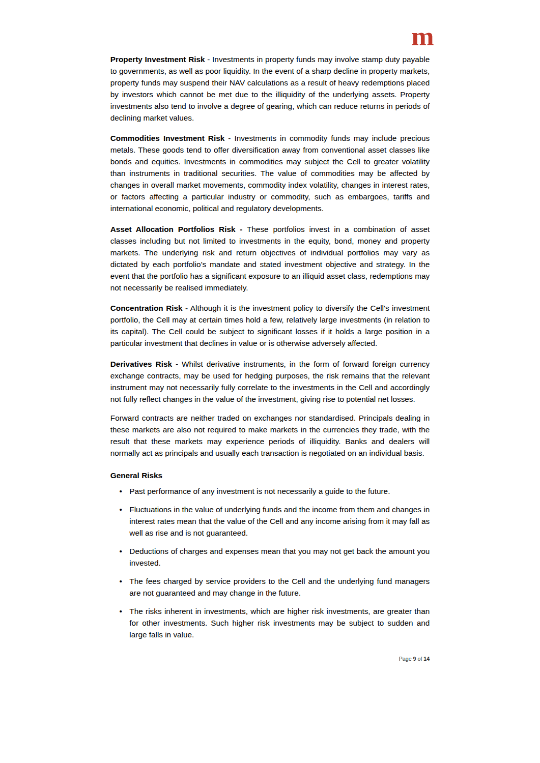m
Property Investment Risk - Investments in property funds may involve stamp duty payable to governments, as well as poor liquidity. In the event of a sharp decline in property markets, property funds may suspend their NAV calculations as a result of heavy redemptions placed by investors which cannot be met due to the illiquidity of the underlying assets. Property investments also tend to involve a degree of gearing, which can reduce returns in periods of declining market values.
Commodities Investment Risk - Investments in commodity funds may include precious metals. These goods tend to offer diversification away from conventional asset classes like bonds and equities. Investments in commodities may subject the Cell to greater volatility than instruments in traditional securities. The value of commodities may be affected by changes in overall market movements, commodity index volatility, changes in interest rates, or factors affecting a particular industry or commodity, such as embargoes, tariffs and international economic, political and regulatory developments.
Asset Allocation Portfolios Risk - These portfolios invest in a combination of asset classes including but not limited to investments in the equity, bond, money and property markets. The underlying risk and return objectives of individual portfolios may vary as dictated by each portfolio’s mandate and stated investment objective and strategy. In the event that the portfolio has a significant exposure to an illiquid asset class, redemptions may not necessarily be realised immediately.
Concentration Risk - Although it is the investment policy to diversify the Cell's investment portfolio, the Cell may at certain times hold a few, relatively large investments (in relation to its capital). The Cell could be subject to significant losses if it holds a large position in a particular investment that declines in value or is otherwise adversely affected.
Derivatives Risk - Whilst derivative instruments, in the form of forward foreign currency exchange contracts, may be used for hedging purposes, the risk remains that the relevant instrument may not necessarily fully correlate to the investments in the Cell and accordingly not fully reflect changes in the value of the investment, giving rise to potential net losses.
Forward contracts are neither traded on exchanges nor standardised. Principals dealing in these markets are also not required to make markets in the currencies they trade, with the result that these markets may experience periods of illiquidity. Banks and dealers will normally act as principals and usually each transaction is negotiated on an individual basis.
General Risks
Past performance of any investment is not necessarily a guide to the future.
Fluctuations in the value of underlying funds and the income from them and changes in interest rates mean that the value of the Cell and any income arising from it may fall as well as rise and is not guaranteed.
Deductions of charges and expenses mean that you may not get back the amount you invested.
The fees charged by service providers to the Cell and the underlying fund managers are not guaranteed and may change in the future.
The risks inherent in investments, which are higher risk investments, are greater than for other investments. Such higher risk investments may be subject to sudden and large falls in value.
Page 9 of 14